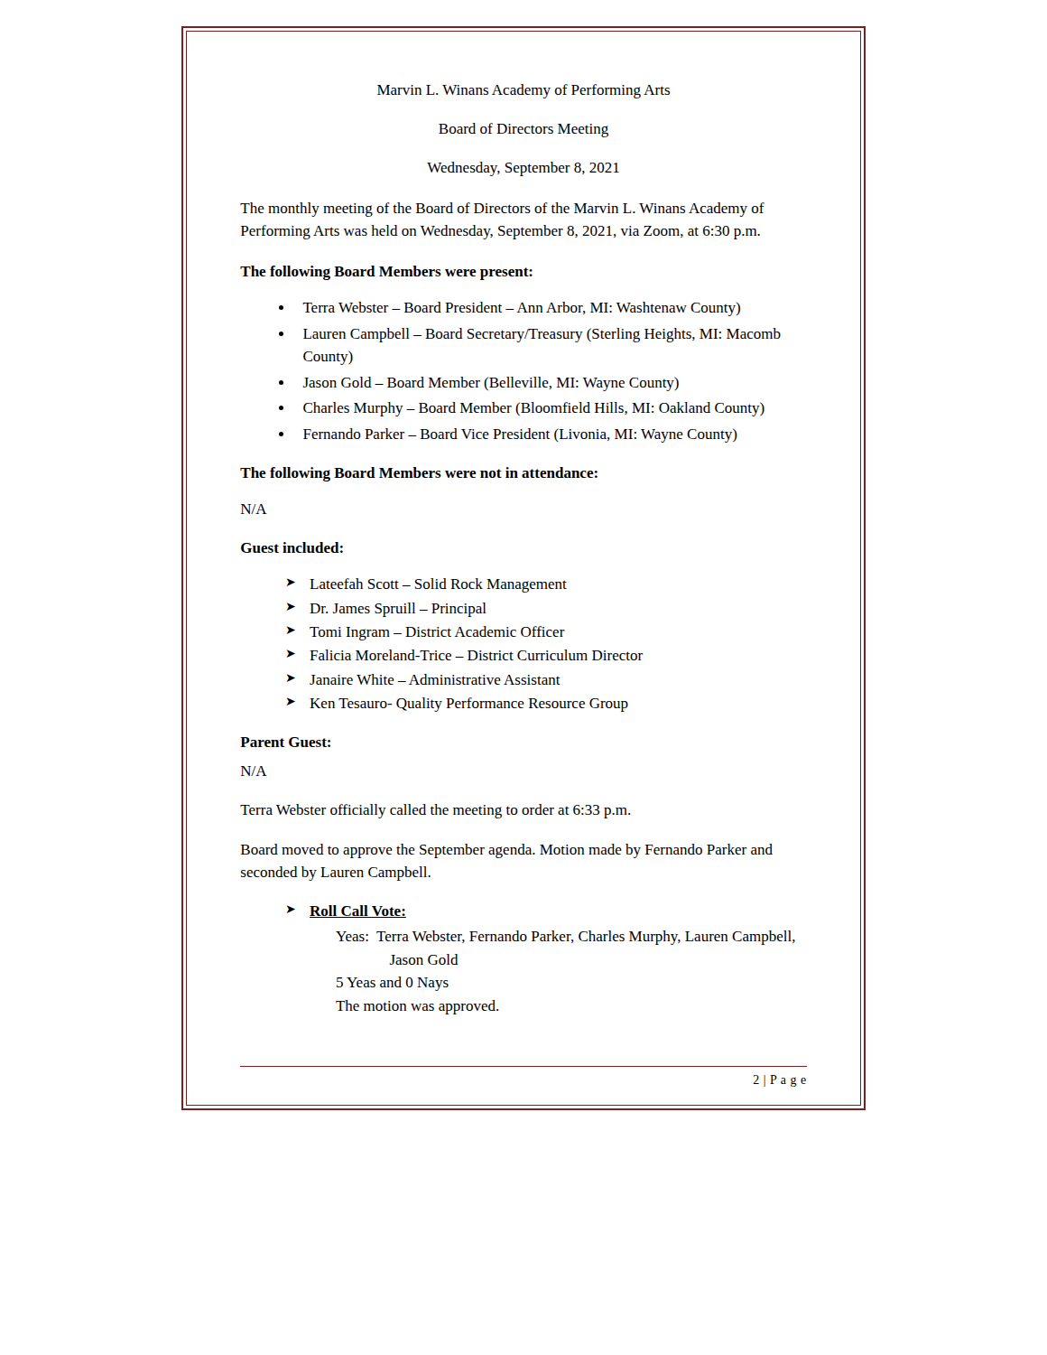Marvin L. Winans Academy of Performing Arts
Board of Directors Meeting
Wednesday, September 8, 2021
The monthly meeting of the Board of Directors of the Marvin L. Winans Academy of Performing Arts was held on Wednesday, September 8, 2021, via Zoom, at 6:30 p.m.
The following Board Members were present:
Terra Webster – Board President – Ann Arbor, MI: Washtenaw County)
Lauren Campbell – Board Secretary/Treasury (Sterling Heights, MI: Macomb County)
Jason Gold – Board Member (Belleville, MI: Wayne County)
Charles Murphy – Board Member (Bloomfield Hills, MI: Oakland County)
Fernando Parker – Board Vice President (Livonia, MI: Wayne County)
The following Board Members were not in attendance:
N/A
Guest included:
Lateefah Scott – Solid Rock Management
Dr. James Spruill – Principal
Tomi Ingram – District Academic Officer
Falicia Moreland-Trice – District Curriculum Director
Janaire White – Administrative Assistant
Ken Tesauro- Quality Performance Resource Group
Parent Guest:
N/A
Terra Webster officially called the meeting to order at 6:33 p.m.
Board moved to approve the September agenda. Motion made by Fernando Parker and seconded by Lauren Campbell.
Roll Call Vote:
Yeas: Terra Webster, Fernando Parker, Charles Murphy, Lauren Campbell,
Jason Gold
5 Yeas and 0 Nays
The motion was approved.
2 | P a g e